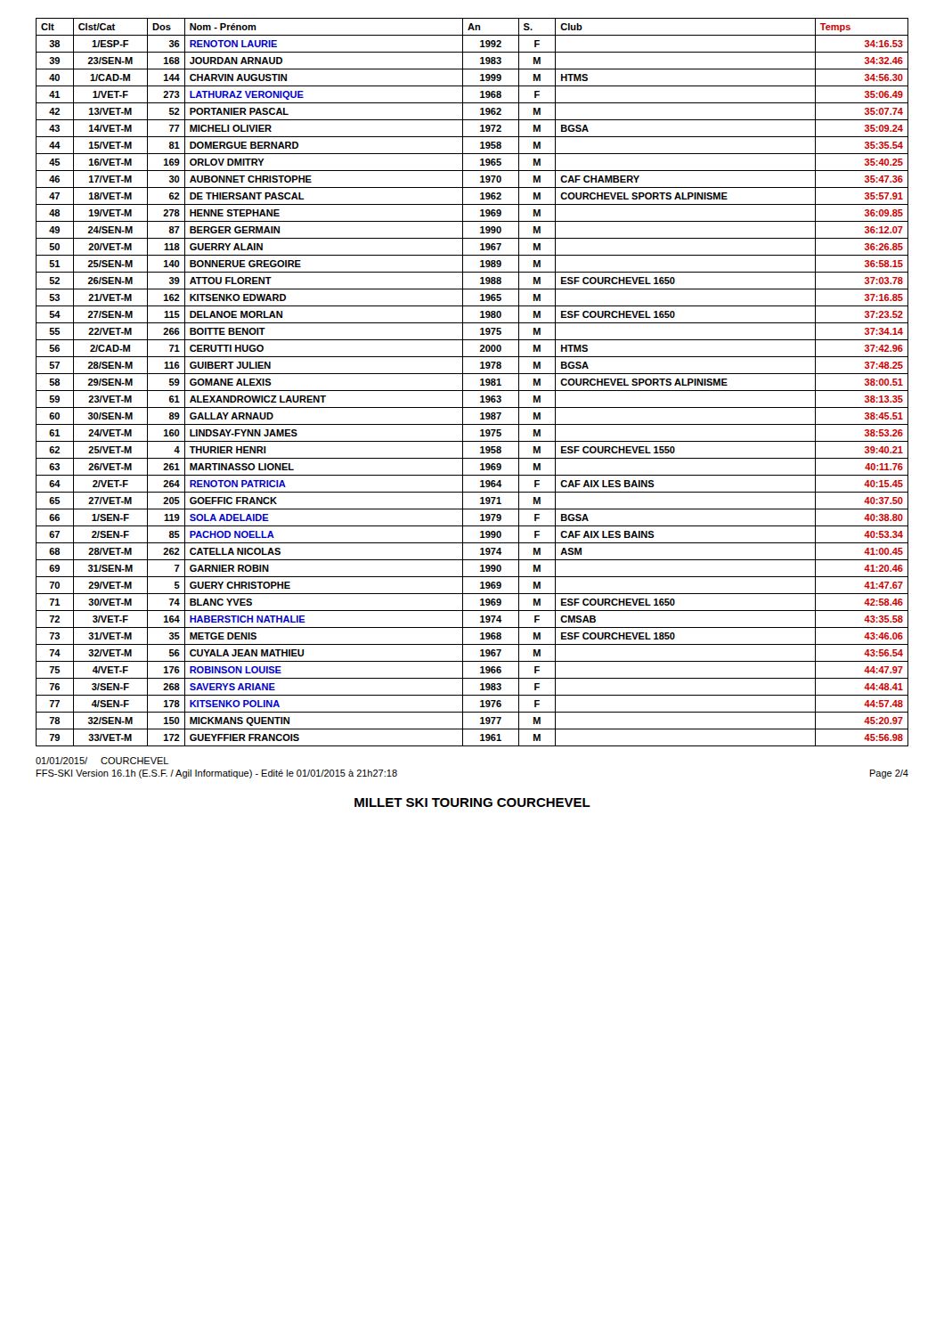| Clt | Clst/Cat | Dos | Nom - Prénom | An | S. | Club | Temps |
| --- | --- | --- | --- | --- | --- | --- | --- |
| 38 | 1/ESP-F | 36 | RENOTON LAURIE | 1992 | F | | 34:16.53 |
| 39 | 23/SEN-M | 168 | JOURDAN ARNAUD | 1983 | M | | 34:32.46 |
| 40 | 1/CAD-M | 144 | CHARVIN AUGUSTIN | 1999 | M | HTMS | 34:56.30 |
| 41 | 1/VET-F | 273 | LATHURAZ VERONIQUE | 1968 | F | | 35:06.49 |
| 42 | 13/VET-M | 52 | PORTANIER PASCAL | 1962 | M | | 35:07.74 |
| 43 | 14/VET-M | 77 | MICHELI OLIVIER | 1972 | M | BGSA | 35:09.24 |
| 44 | 15/VET-M | 81 | DOMERGUE BERNARD | 1958 | M | | 35:35.54 |
| 45 | 16/VET-M | 169 | ORLOV DMITRY | 1965 | M | | 35:40.25 |
| 46 | 17/VET-M | 30 | AUBONNET CHRISTOPHE | 1970 | M | CAF CHAMBERY | 35:47.36 |
| 47 | 18/VET-M | 62 | DE THIERSANT PASCAL | 1962 | M | COURCHEVEL SPORTS ALPINISME | 35:57.91 |
| 48 | 19/VET-M | 278 | HENNE STEPHANE | 1969 | M | | 36:09.85 |
| 49 | 24/SEN-M | 87 | BERGER GERMAIN | 1990 | M | | 36:12.07 |
| 50 | 20/VET-M | 118 | GUERRY ALAIN | 1967 | M | | 36:26.85 |
| 51 | 25/SEN-M | 140 | BONNERUE GREGOIRE | 1989 | M | | 36:58.15 |
| 52 | 26/SEN-M | 39 | ATTOU FLORENT | 1988 | M | ESF COURCHEVEL 1650 | 37:03.78 |
| 53 | 21/VET-M | 162 | KITSENKO EDWARD | 1965 | M | | 37:16.85 |
| 54 | 27/SEN-M | 115 | DELANOE MORLAN | 1980 | M | ESF COURCHEVEL 1650 | 37:23.52 |
| 55 | 22/VET-M | 266 | BOITTE BENOIT | 1975 | M | | 37:34.14 |
| 56 | 2/CAD-M | 71 | CERUTTI HUGO | 2000 | M | HTMS | 37:42.96 |
| 57 | 28/SEN-M | 116 | GUIBERT JULIEN | 1978 | M | BGSA | 37:48.25 |
| 58 | 29/SEN-M | 59 | GOMANE ALEXIS | 1981 | M | COURCHEVEL SPORTS ALPINISME | 38:00.51 |
| 59 | 23/VET-M | 61 | ALEXANDROWICZ LAURENT | 1963 | M | | 38:13.35 |
| 60 | 30/SEN-M | 89 | GALLAY ARNAUD | 1987 | M | | 38:45.51 |
| 61 | 24/VET-M | 160 | LINDSAY-FYNN JAMES | 1975 | M | | 38:53.26 |
| 62 | 25/VET-M | 4 | THURIER HENRI | 1958 | M | ESF COURCHEVEL 1550 | 39:40.21 |
| 63 | 26/VET-M | 261 | MARTINASSO LIONEL | 1969 | M | | 40:11.76 |
| 64 | 2/VET-F | 264 | RENOTON PATRICIA | 1964 | F | CAF AIX LES BAINS | 40:15.45 |
| 65 | 27/VET-M | 205 | GOEFFIC FRANCK | 1971 | M | | 40:37.50 |
| 66 | 1/SEN-F | 119 | SOLA ADELAIDE | 1979 | F | BGSA | 40:38.80 |
| 67 | 2/SEN-F | 85 | PACHOD NOELLA | 1990 | F | CAF AIX LES BAINS | 40:53.34 |
| 68 | 28/VET-M | 262 | CATELLA NICOLAS | 1974 | M | ASM | 41:00.45 |
| 69 | 31/SEN-M | 7 | GARNIER ROBIN | 1990 | M | | 41:20.46 |
| 70 | 29/VET-M | 5 | GUERY CHRISTOPHE | 1969 | M | | 41:47.67 |
| 71 | 30/VET-M | 74 | BLANC YVES | 1969 | M | ESF COURCHEVEL 1650 | 42:58.46 |
| 72 | 3/VET-F | 164 | HABERSTICH NATHALIE | 1974 | F | CMSAB | 43:35.58 |
| 73 | 31/VET-M | 35 | METGE DENIS | 1968 | M | ESF COURCHEVEL 1850 | 43:46.06 |
| 74 | 32/VET-M | 56 | CUYALA JEAN MATHIEU | 1967 | M | | 43:56.54 |
| 75 | 4/VET-F | 176 | ROBINSON LOUISE | 1966 | F | | 44:47.97 |
| 76 | 3/SEN-F | 268 | SAVERYS ARIANE | 1983 | F | | 44:48.41 |
| 77 | 4/SEN-F | 178 | KITSENKO POLINA | 1976 | F | | 44:57.48 |
| 78 | 32/SEN-M | 150 | MICKMANS QUENTIN | 1977 | M | | 45:20.97 |
| 79 | 33/VET-M | 172 | GUEYFFIER FRANCOIS | 1961 | M | | 45:56.98 |
01/01/2015/COURCHEVEL
FFS-SKI Version 16.1h (E.S.F. / Agil Informatique) - Edité le 01/01/2015 à 21h27:18
Page 2/4
MILLET SKI TOURING COURCHEVEL